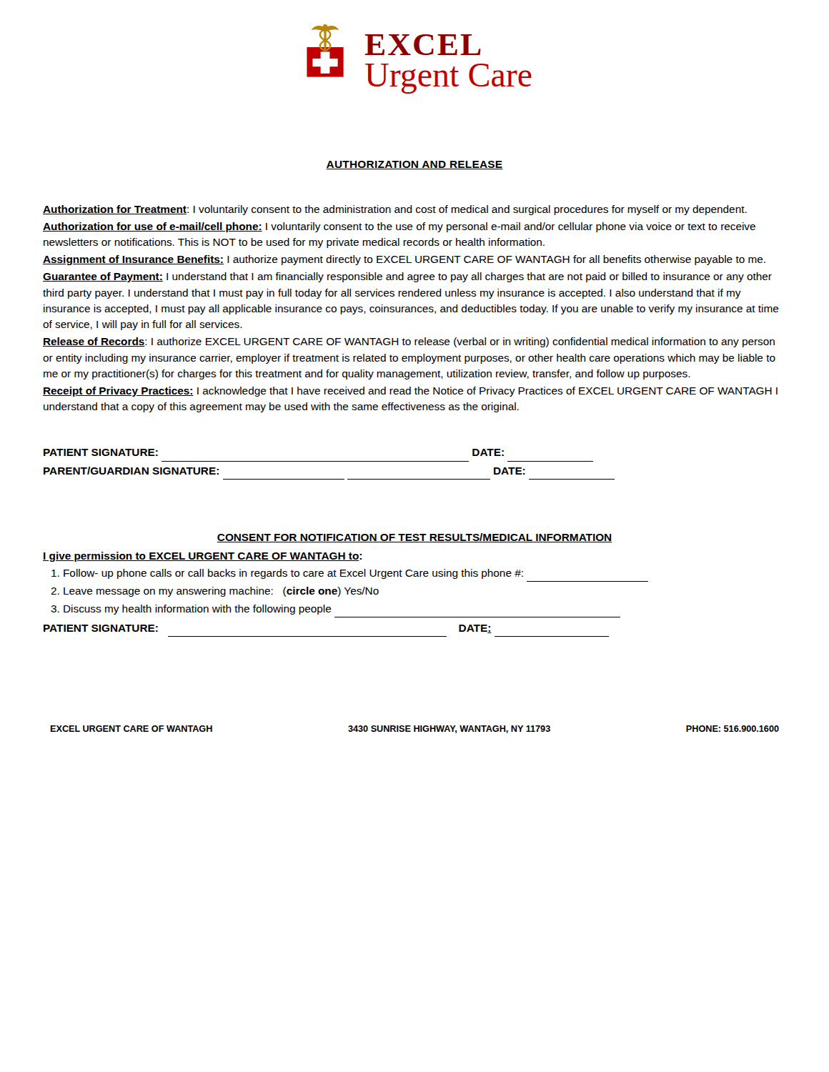EXCEL
Urgent Care
AUTHORIZATION AND RELEASE
Authorization for Treatment: I voluntarily consent to the administration and cost of medical and surgical procedures for myself or my dependent.
Authorization for use of e-mail/cell phone: I voluntarily consent to the use of my personal e-mail and/or cellular phone via voice or text to receive newsletters or notifications. This is NOT to be used for my private medical records or health information.
Assignment of Insurance Benefits: I authorize payment directly to EXCEL URGENT CARE OF WANTAGH for all benefits otherwise payable to me.
Guarantee of Payment: I understand that I am financially responsible and agree to pay all charges that are not paid or billed to insurance or any other third party payer. I understand that I must pay in full today for all services rendered unless my insurance is accepted. I also understand that if my insurance is accepted, I must pay all applicable insurance co pays, coinsurances, and deductibles today. If you are unable to verify my insurance at time of service, I will pay in full for all services.
Release of Records: I authorize EXCEL URGENT CARE OF WANTAGH to release (verbal or in writing) confidential medical information to any person or entity including my insurance carrier, employer if treatment is related to employment purposes, or other health care operations which may be liable to me or my practitioner(s) for charges for this treatment and for quality management, utilization review, transfer, and follow up purposes.
Receipt of Privacy Practices: I acknowledge that I have received and read the Notice of Privacy Practices of EXCEL URGENT CARE OF WANTAGH I understand that a copy of this agreement may be used with the same effectiveness as the original.
PATIENT SIGNATURE: DATE:
PARENT/GUARDIAN SIGNATURE: DATE:
CONSENT FOR NOTIFICATION OF TEST RESULTS/MEDICAL INFORMATION
I give permission to EXCEL URGENT CARE OF WANTAGH to:
Follow- up phone calls or call backs in regards to care at Excel Urgent Care using this phone #:
Leave message on my answering machine: (circle one) Yes/No
Discuss my health information with the following people
PATIENT SIGNATURE: DATE:
EXCEL URGENT CARE OF WANTAGH 3430 SUNRISE HIGHWAY, WANTAGH, NY 11793 PHONE: 516.900.1600